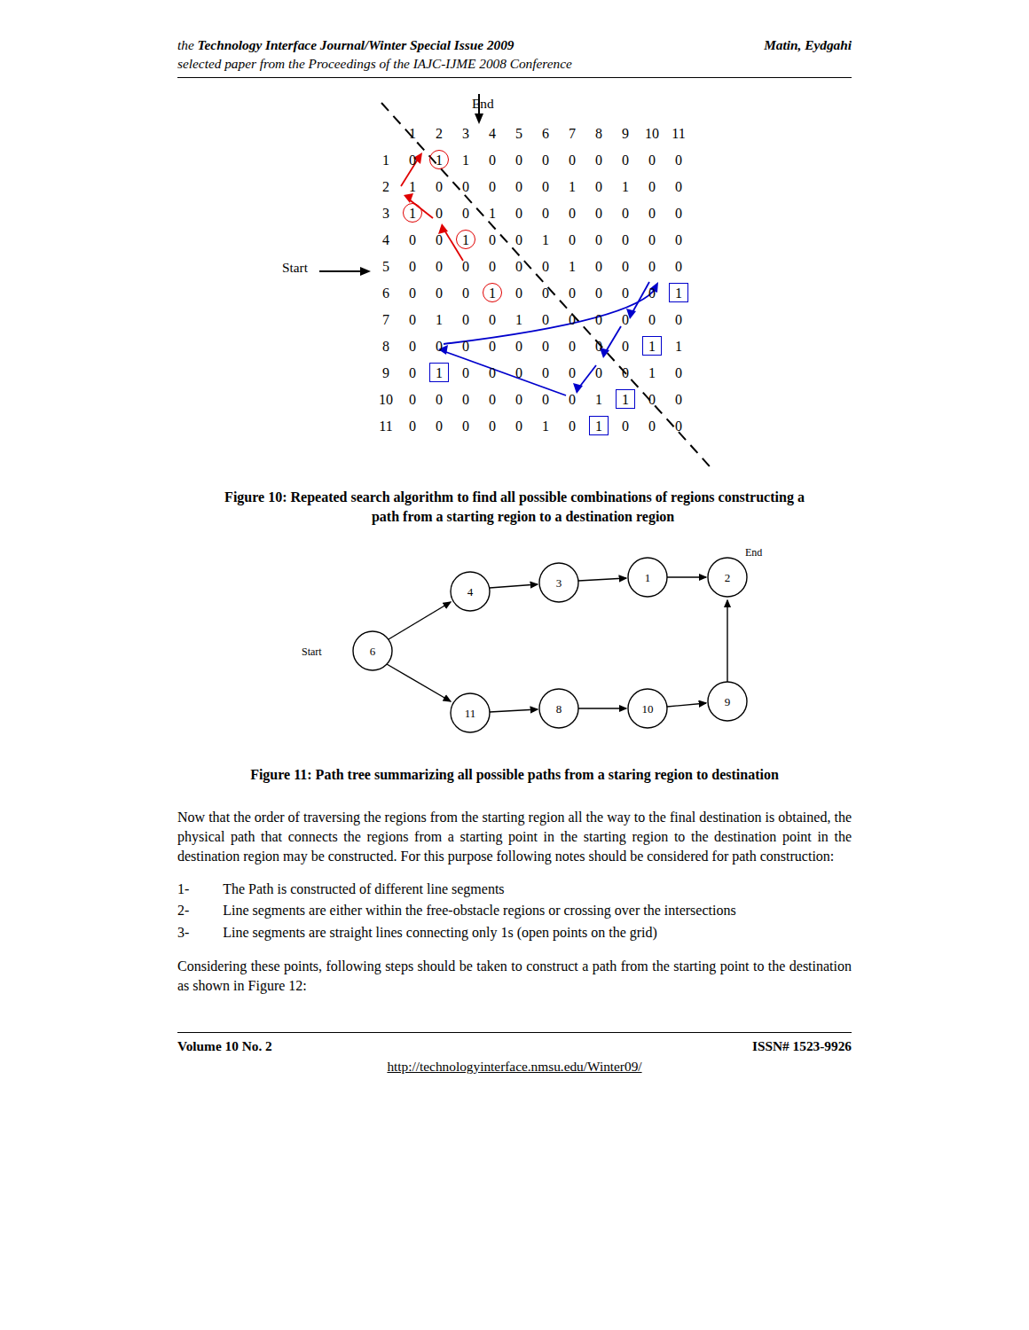the Technology Interface Journal/Winter Special Issue 2009
selected paper from the Proceedings of the IAJC-IJME 2008 Conference
Matin, Eydgahi
End
Start
| | 1 | 2 | 3 | 4 | 5 | 6 | 7 | 8 | 9 | 10 | 11 |
| 1 | 0 | 1 | 1 | 0 | 0 | 0 | 0 | 0 | 0 | 0 | 0 |
| 2 | 1 | 0 | 0 | 0 | 0 | 0 | 1 | 0 | 1 | 0 | 0 |
| 3 | 1 | 0 | 0 | 1 | 0 | 0 | 0 | 0 | 0 | 0 | 0 |
| 4 | 0 | 0 | 1 | 0 | 0 | 1 | 0 | 0 | 0 | 0 | 0 |
| 5 | 0 | 0 | 0 | 0 | 0 | 0 | 1 | 0 | 0 | 0 | 0 |
| 6 | 0 | 0 | 0 | 1 | 0 | 0 | 0 | 0 | 0 | 0 | 1 |
| 7 | 0 | 1 | 0 | 0 | 1 | 0 | 0 | 0 | 0 | 0 | 0 |
| 8 | 0 | 0 | 0 | 0 | 0 | 0 | 0 | 0 | 0 | 1 | 1 |
| 9 | 0 | 1 | 0 | 0 | 0 | 0 | 0 | 0 | 0 | 1 | 0 |
| 10 | 0 | 0 | 0 | 0 | 0 | 0 | 0 | 1 | 1 | 0 | 0 |
| 11 | 0 | 0 | 0 | 0 | 0 | 1 | 0 | 1 | 0 | 0 | 0 |
Figure 10: Repeated search algorithm to find all possible combinations of regions constructing a path from a starting region to a destination region
6 4 3 1 2 11 8 10 9 Start End
Figure 11: Path tree summarizing all possible paths from a staring region to destination
Now that the order of traversing the regions from the starting region all the way to the final destination is obtained, the physical path that connects the regions from a starting point in the starting region to the destination point in the destination region may be constructed. For this purpose following notes should be considered for path construction:
1-The Path is constructed of different line segments
2-Line segments are either within the free-obstacle regions or crossing over the intersections
3-Line segments are straight lines connecting only 1s (open points on the grid)
Considering these points, following steps should be taken to construct a path from the starting point to the destination as shown in Figure 12:
Volume 10 No. 2
ISSN# 1523-9926
http://technologyinterface.nmsu.edu/Winter09/